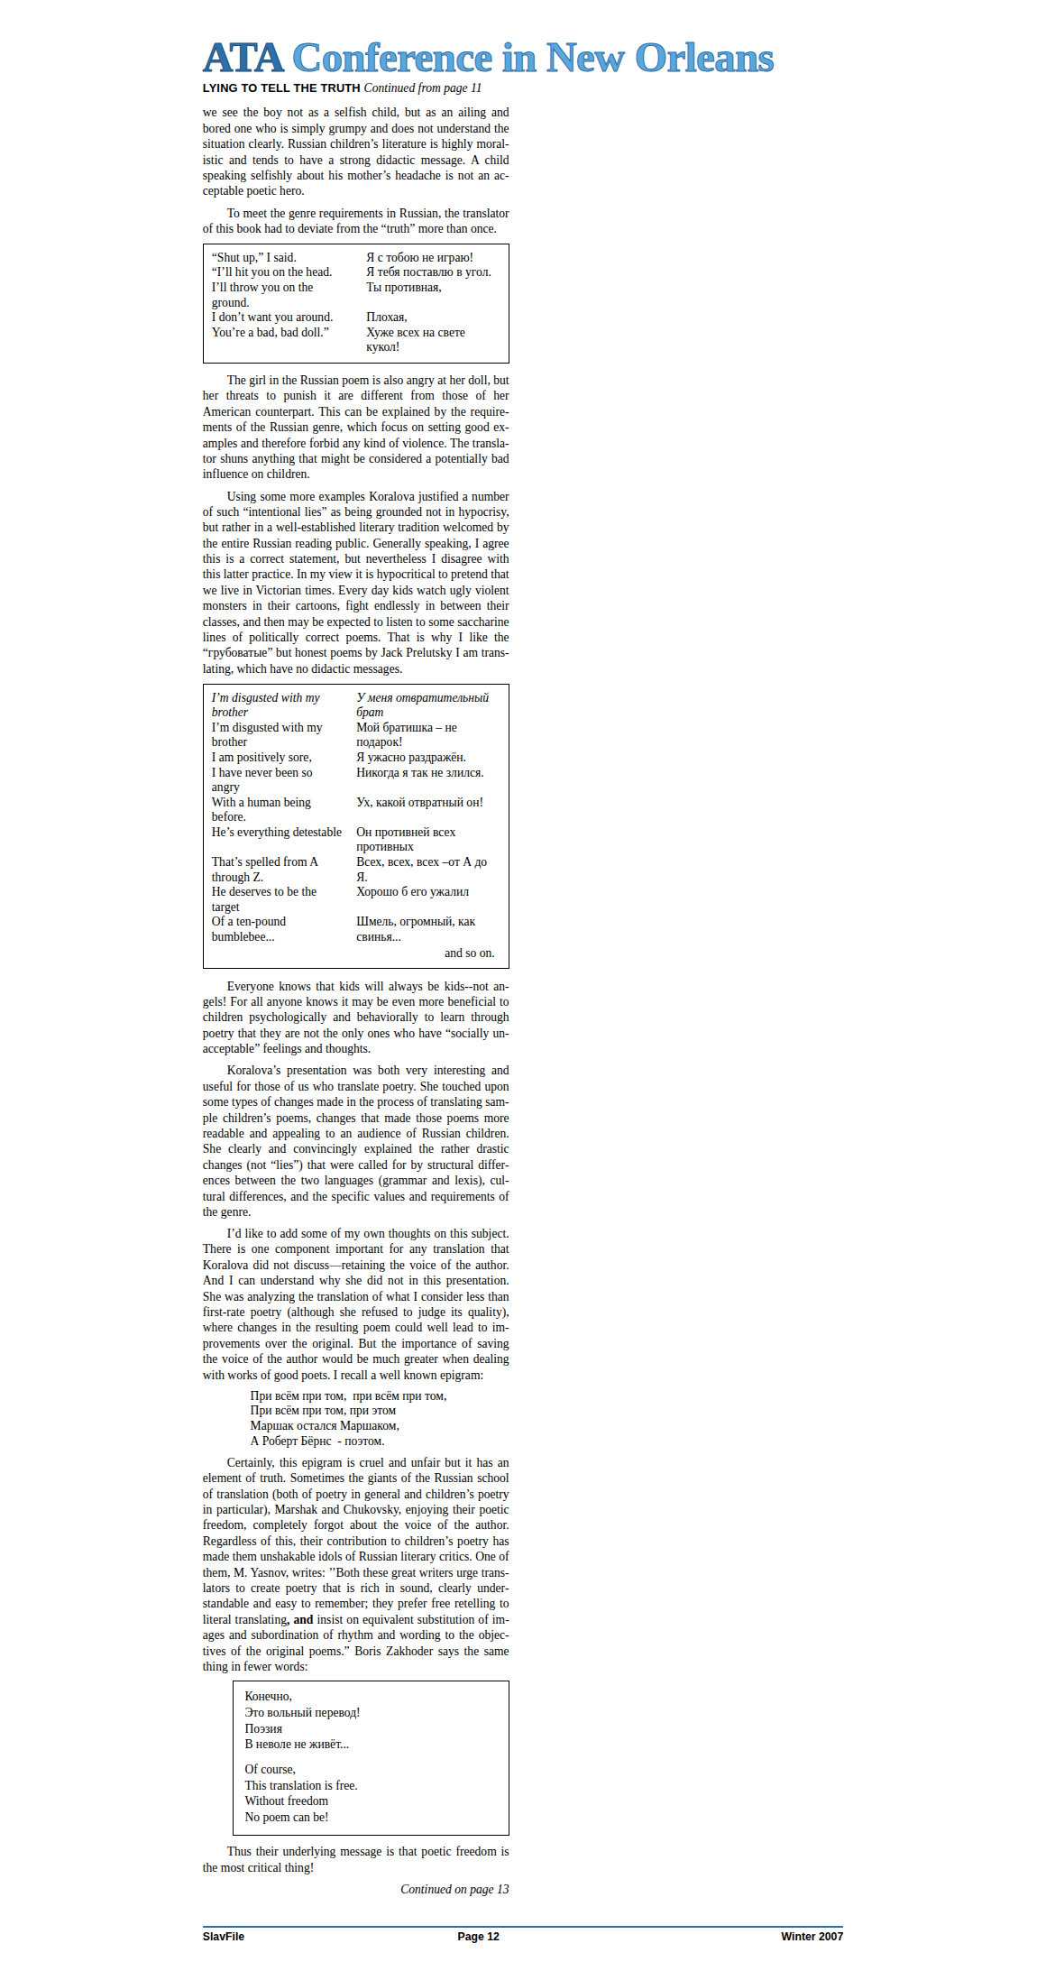ATA Conference in New Orleans
LYING TO TELL THE TRUTH Continued from page 11
we see the boy not as a selfish child, but as an ailing and bored one who is simply grumpy and does not understand the situation clearly. Russian children’s literature is highly moralistic and tends to have a strong didactic message. A child speaking selfishly about his mother’s headache is not an acceptable poetic hero.
To meet the genre requirements in Russian, the translator of this book had to deviate from the “truth” more than once.
| “Shut up,” I said. | Я с тобою не играю! |
| “I’ll hit you on the head. | Я тебя поставлю в угол. |
| I’ll throw you on the ground. | Ты противная, |
| I don’t want you around. | Плохая, |
| You’re a bad, bad doll.” | Хуже всех на свете кукол! |
The girl in the Russian poem is also angry at her doll, but her threats to punish it are different from those of her American counterpart. This can be explained by the requirements of the Russian genre, which focus on setting good examples and therefore forbid any kind of violence. The translator shuns anything that might be considered a potentially bad influence on children.
Using some more examples Koralova justified a number of such “intentional lies” as being grounded not in hypocrisy, but rather in a well-established literary tradition welcomed by the entire Russian reading public. Generally speaking, I agree this is a correct statement, but nevertheless I disagree with this latter practice. In my view it is hypocritical to pretend that we live in Victorian times. Every day kids watch ugly violent monsters in their cartoons, fight endlessly in between their classes, and then may be expected to listen to some saccharine lines of politically correct poems. That is why I like the “грубоватые” but honest poems by Jack Prelutsky I am translating, which have no didactic messages.
| I’m disgusted with my brother | У меня отвратительный брат |
| I’m disgusted with my brother | Мой братишка – не подарок! |
| I am positively sore, | Я ужасно раздражён. |
| I have never been so angry | Никогда я так не злился. |
| With a human being before. | Ух, какой отвратный он! |
| He’s everything detestable | Он противней всех противных |
| That’s spelled from A through Z. | Всех, всех, всех –от А до Я. |
| He deserves to be the target | Хорошо б его ужалил |
| Of a ten-pound bumblebee... | Шмель, огромный, как свинья... |
| and so on. |
Everyone knows that kids will always be kids--not angels! For all anyone knows it may be even more beneficial to children psychologically and behaviorally to learn through poetry that they are not the only ones who have “socially unacceptable” feelings and thoughts.
Koralova’s presentation was both very interesting and useful for those of us who translate poetry. She touched upon some types of changes made in the process of translating sample children’s poems, changes that made those poems more readable and appealing to an audience of Russian children. She clearly and convincingly explained the rather drastic changes (not “lies”) that were called for by structural differences between the two languages (grammar and lexis), cultural differences, and the specific values and requirements of the genre.
I’d like to add some of my own thoughts on this subject. There is one component important for any translation that Koralova did not discuss—retaining the voice of the author. And I can understand why she did not in this presentation. She was analyzing the translation of what I consider less than first-rate poetry (although she refused to judge its quality), where changes in the resulting poem could well lead to improvements over the original. But the importance of saving the voice of the author would be much greater when dealing with works of good poets. I recall a well known epigram:
При всём при том, при всём при том,
При всём при том, при этом
Маршак остался Маршаком,
А Роберт Бёрнс - поэтом.
Certainly, this epigram is cruel and unfair but it has an element of truth. Sometimes the giants of the Russian school of translation (both of poetry in general and children’s poetry in particular), Marshak and Chukovsky, enjoying their poetic freedom, completely forgot about the voice of the author. Regardless of this, their contribution to children’s poetry has made them unshakable idols of Russian literary critics. One of them, M. Yasnov, writes: ’’Both these great writers urge translators to create poetry that is rich in sound, clearly understandable and easy to remember; they prefer free retelling to literal translating, and insist on equivalent substitution of images and subordination of rhythm and wording to the objectives of the original poems.” Boris Zakhoder says the same thing in fewer words:
Конечно,
Это вольный перевод!
Поэзия
В неволе не живёт...
Of course,
This translation is free.
Without freedom
No poem can be!
Thus their underlying message is that poetic freedom is the most critical thing!
Continued on page 13
| SlavFile | Page 12 | Winter 2007 |